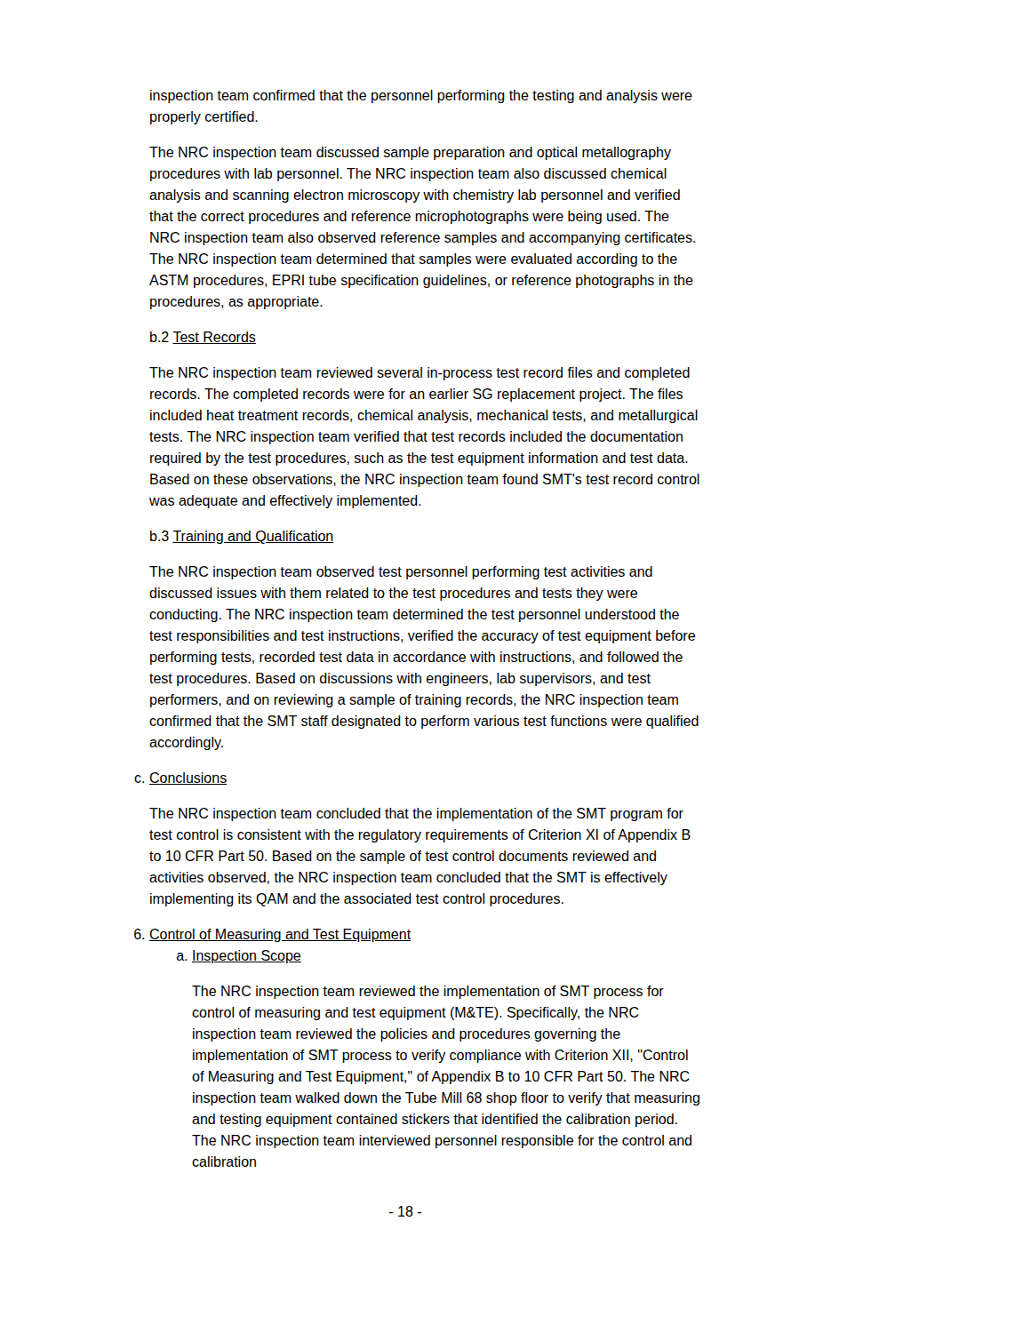inspection team confirmed that the personnel performing the testing and analysis were properly certified.
The NRC inspection team discussed sample preparation and optical metallography procedures with lab personnel. The NRC inspection team also discussed chemical analysis and scanning electron microscopy with chemistry lab personnel and verified that the correct procedures and reference microphotographs were being used. The NRC inspection team also observed reference samples and accompanying certificates. The NRC inspection team determined that samples were evaluated according to the ASTM procedures, EPRI tube specification guidelines, or reference photographs in the procedures, as appropriate.
b.2 Test Records
The NRC inspection team reviewed several in-process test record files and completed records. The completed records were for an earlier SG replacement project. The files included heat treatment records, chemical analysis, mechanical tests, and metallurgical tests. The NRC inspection team verified that test records included the documentation required by the test procedures, such as the test equipment information and test data. Based on these observations, the NRC inspection team found SMT's test record control was adequate and effectively implemented.
b.3 Training and Qualification
The NRC inspection team observed test personnel performing test activities and discussed issues with them related to the test procedures and tests they were conducting. The NRC inspection team determined the test personnel understood the test responsibilities and test instructions, verified the accuracy of test equipment before performing tests, recorded test data in accordance with instructions, and followed the test procedures. Based on discussions with engineers, lab supervisors, and test performers, and on reviewing a sample of training records, the NRC inspection team confirmed that the SMT staff designated to perform various test functions were qualified accordingly.
Conclusions
The NRC inspection team concluded that the implementation of the SMT program for test control is consistent with the regulatory requirements of Criterion XI of Appendix B to 10 CFR Part 50. Based on the sample of test control documents reviewed and activities observed, the NRC inspection team concluded that the SMT is effectively implementing its QAM and the associated test control procedures.
Control of Measuring and Test Equipment
Inspection Scope
The NRC inspection team reviewed the implementation of SMT process for control of measuring and test equipment (M&TE). Specifically, the NRC inspection team reviewed the policies and procedures governing the implementation of SMT process to verify compliance with Criterion XII, "Control of Measuring and Test Equipment," of Appendix B to 10 CFR Part 50. The NRC inspection team walked down the Tube Mill 68 shop floor to verify that measuring and testing equipment contained stickers that identified the calibration period. The NRC inspection team interviewed personnel responsible for the control and calibration
- 18 -